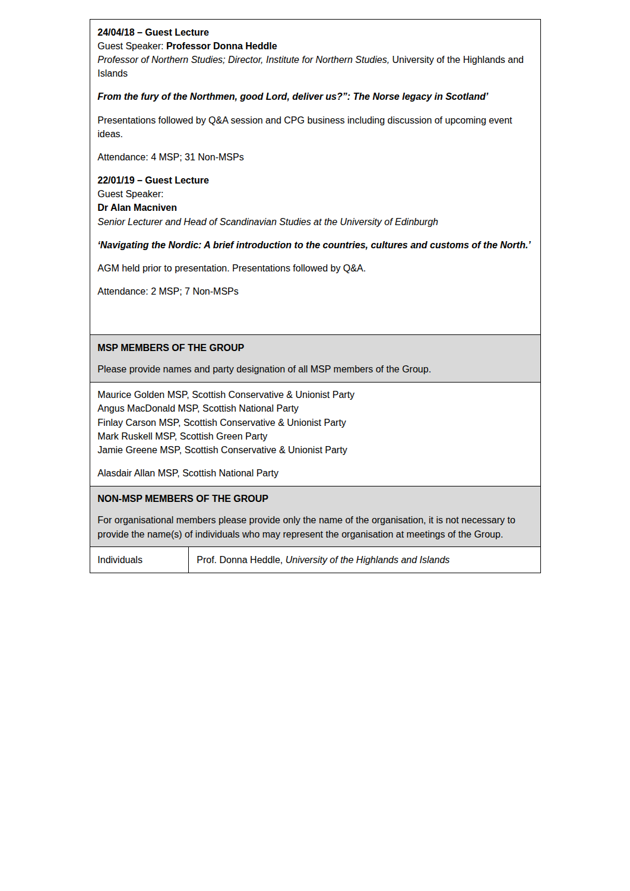| 24/04/18 – Guest Lecture Guest Speaker: Professor Donna Heddle Professor of Northern Studies; Director, Institute for Northern Studies, University of the Highlands and Islands From the fury of the Northmen, good Lord, deliver us?”: The Norse legacy in Scotland’ Presentations followed by Q&A session and CPG business including discussion of upcoming event ideas. Attendance: 4 MSP; 31 Non-MSPs 22/01/19 – Guest Lecture Guest Speaker: Dr Alan Macniven Senior Lecturer and Head of Scandinavian Studies at the University of Edinburgh ‘Navigating the Nordic: A brief introduction to the countries, cultures and customs of the North.’ AGM held prior to presentation. Presentations followed by Q&A. Attendance: 2 MSP; 7 Non-MSPs |
| MSP MEMBERS OF THE GROUP Please provide names and party designation of all MSP members of the Group. |
| Maurice Golden MSP, Scottish Conservative & Unionist Party Angus MacDonald MSP, Scottish National Party Finlay Carson MSP, Scottish Conservative & Unionist Party Mark Ruskell MSP, Scottish Green Party Jamie Greene MSP, Scottish Conservative & Unionist Party Alasdair Allan MSP, Scottish National Party |
| NON-MSP MEMBERS OF THE GROUP For organisational members please provide only the name of the organisation, it is not necessary to provide the name(s) of individuals who may represent the organisation at meetings of the Group. |
| Individuals | Prof. Donna Heddle, University of the Highlands and Islands |